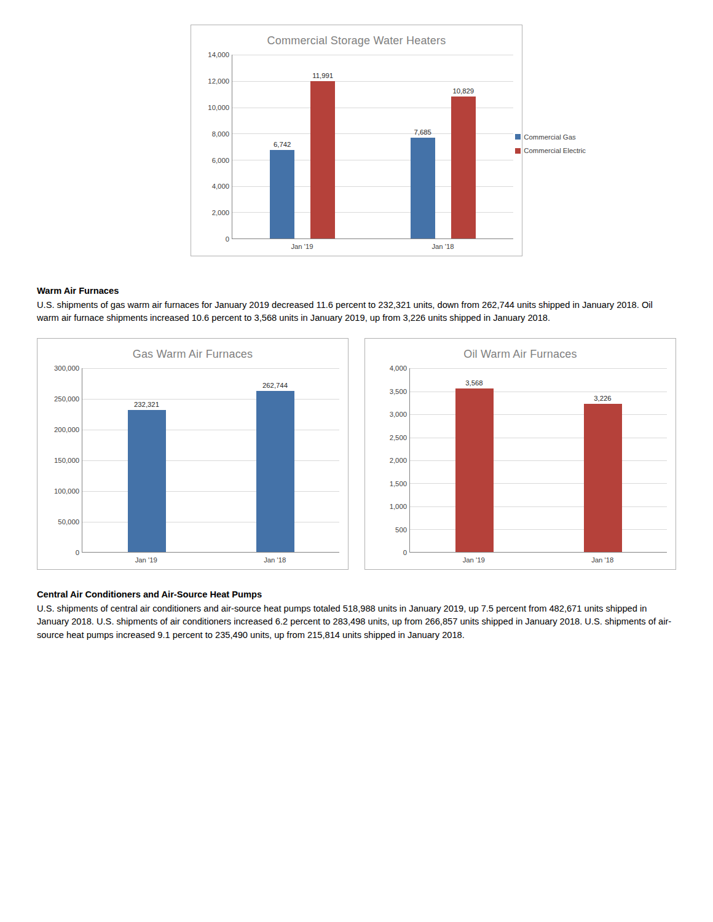Commercial Storage Water Heaters
14,000 12,000 10,000 8,000 6,000 4,000 2,000 0
6,742
11,991
7,685
10,829
Commercial Gas
Commercial Electric
Jan '19 Jan '18
Warm Air Furnaces
U.S. shipments of gas warm air furnaces for January 2019 decreased 11.6 percent to 232,321 units, down from 262,744 units shipped in January 2018. Oil warm air furnace shipments increased 10.6 percent to 3,568 units in January 2019, up from 3,226 units shipped in January 2018.
Gas Warm Air Furnaces
300,000 250,000 200,000 150,000 100,000 50,000 0
232,321
262,744
Jan '19 Jan '18
Oil Warm Air Furnaces
4,000 3,500 3,000 2,500 2,000 1,500 1,000 500 0
3,568
3,226
Jan '19 Jan '18
Central Air Conditioners and Air-Source Heat Pumps
U.S. shipments of central air conditioners and air-source heat pumps totaled 518,988 units in January 2019, up 7.5 percent from 482,671 units shipped in January 2018. U.S. shipments of air conditioners increased 6.2 percent to 283,498 units, up from 266,857 units shipped in January 2018. U.S. shipments of air-source heat pumps increased 9.1 percent to 235,490 units, up from 215,814 units shipped in January 2018.